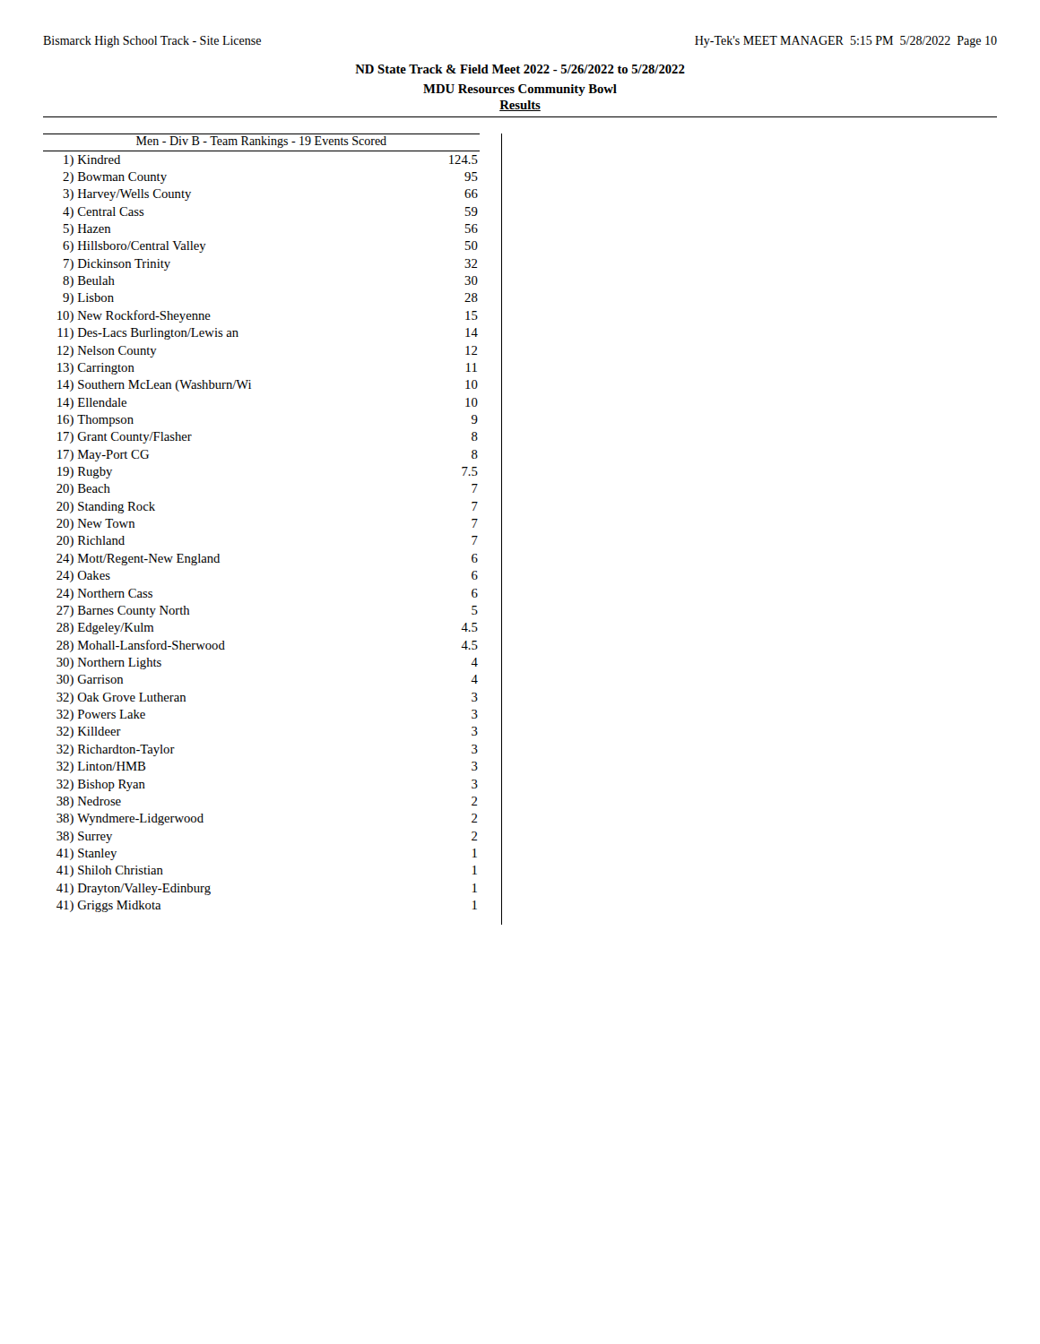Bismarck High School Track - Site License
Hy-Tek's MEET MANAGER 5:15 PM 5/28/2022 Page 10
ND State Track & Field Meet 2022 - 5/26/2022 to 5/28/2022
MDU Resources Community Bowl
Results
Men - Div B - Team Rankings - 19 Events Scored
| 1) | Kindred | 124.5 |
| 2) | Bowman County | 95 |
| 3) | Harvey/Wells County | 66 |
| 4) | Central Cass | 59 |
| 5) | Hazen | 56 |
| 6) | Hillsboro/Central Valley | 50 |
| 7) | Dickinson Trinity | 32 |
| 8) | Beulah | 30 |
| 9) | Lisbon | 28 |
| 10) | New Rockford-Sheyenne | 15 |
| 11) | Des-Lacs Burlington/Lewis an | 14 |
| 12) | Nelson County | 12 |
| 13) | Carrington | 11 |
| 14) | Southern McLean (Washburn/Wi | 10 |
| 14) | Ellendale | 10 |
| 16) | Thompson | 9 |
| 17) | Grant County/Flasher | 8 |
| 17) | May-Port CG | 8 |
| 19) | Rugby | 7.5 |
| 20) | Beach | 7 |
| 20) | Standing Rock | 7 |
| 20) | New Town | 7 |
| 20) | Richland | 7 |
| 24) | Mott/Regent-New England | 6 |
| 24) | Oakes | 6 |
| 24) | Northern Cass | 6 |
| 27) | Barnes County North | 5 |
| 28) | Edgeley/Kulm | 4.5 |
| 28) | Mohall-Lansford-Sherwood | 4.5 |
| 30) | Northern Lights | 4 |
| 30) | Garrison | 4 |
| 32) | Oak Grove Lutheran | 3 |
| 32) | Powers Lake | 3 |
| 32) | Killdeer | 3 |
| 32) | Richardton-Taylor | 3 |
| 32) | Linton/HMB | 3 |
| 32) | Bishop Ryan | 3 |
| 38) | Nedrose | 2 |
| 38) | Wyndmere-Lidgerwood | 2 |
| 38) | Surrey | 2 |
| 41) | Stanley | 1 |
| 41) | Shiloh Christian | 1 |
| 41) | Drayton/Valley-Edinburg | 1 |
| 41) | Griggs Midkota | 1 |